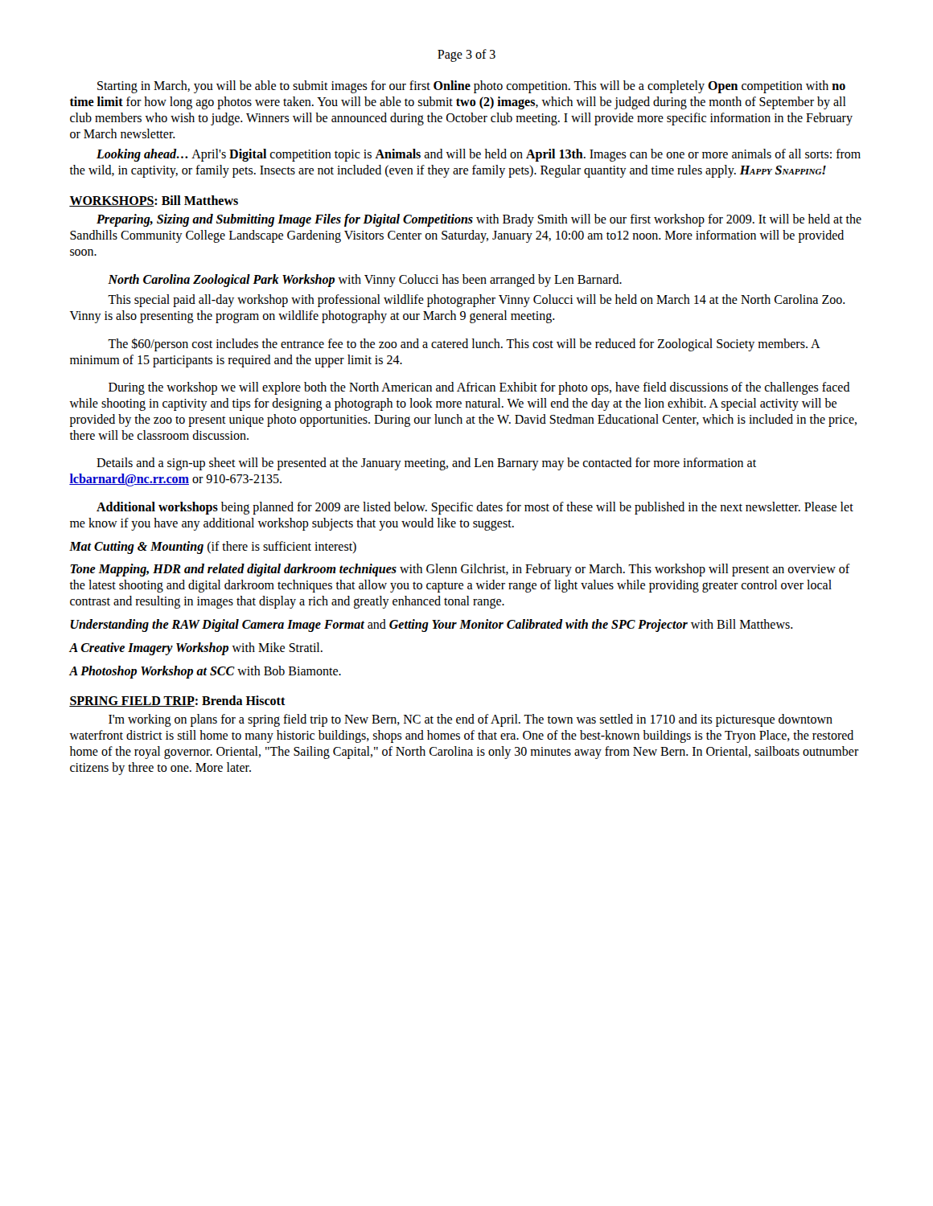Page 3 of 3
Starting in March, you will be able to submit images for our first Online photo competition. This will be a completely Open competition with no time limit for how long ago photos were taken. You will be able to submit two (2) images, which will be judged during the month of September by all club members who wish to judge. Winners will be announced during the October club meeting. I will provide more specific information in the February or March newsletter.
Looking ahead… April's Digital competition topic is Animals and will be held on April 13th. Images can be one or more animals of all sorts: from the wild, in captivity, or family pets. Insects are not included (even if they are family pets). Regular quantity and time rules apply. Happy Snapping!
WORKSHOPS: Bill Matthews
Preparing, Sizing and Submitting Image Files for Digital Competitions with Brady Smith will be our first workshop for 2009. It will be held at the Sandhills Community College Landscape Gardening Visitors Center on Saturday, January 24, 10:00 am to12 noon. More information will be provided soon.
North Carolina Zoological Park Workshop with Vinny Colucci has been arranged by Len Barnard.
This special paid all-day workshop with professional wildlife photographer Vinny Colucci will be held on March 14 at the North Carolina Zoo. Vinny is also presenting the program on wildlife photography at our March 9 general meeting.
The $60/person cost includes the entrance fee to the zoo and a catered lunch. This cost will be reduced for Zoological Society members. A minimum of 15 participants is required and the upper limit is 24.
During the workshop we will explore both the North American and African Exhibit for photo ops, have field discussions of the challenges faced while shooting in captivity and tips for designing a photograph to look more natural. We will end the day at the lion exhibit. A special activity will be provided by the zoo to present unique photo opportunities. During our lunch at the W. David Stedman Educational Center, which is included in the price, there will be classroom discussion.
Details and a sign-up sheet will be presented at the January meeting, and Len Barnary may be contacted for more information at lcbarnard@nc.rr.com or 910-673-2135.
Additional workshops being planned for 2009 are listed below. Specific dates for most of these will be published in the next newsletter. Please let me know if you have any additional workshop subjects that you would like to suggest.
Mat Cutting & Mounting (if there is sufficient interest)
Tone Mapping, HDR and related digital darkroom techniques with Glenn Gilchrist, in February or March. This workshop will present an overview of the latest shooting and digital darkroom techniques that allow you to capture a wider range of light values while providing greater control over local contrast and resulting in images that display a rich and greatly enhanced tonal range.
Understanding the RAW Digital Camera Image Format and Getting Your Monitor Calibrated with the SPC Projector with Bill Matthews.
A Creative Imagery Workshop with Mike Stratil.
A Photoshop Workshop at SCC with Bob Biamonte.
SPRING FIELD TRIP: Brenda Hiscott
I'm working on plans for a spring field trip to New Bern, NC at the end of April. The town was settled in 1710 and its picturesque downtown waterfront district is still home to many historic buildings, shops and homes of that era. One of the best-known buildings is the Tryon Place, the restored home of the royal governor. Oriental, "The Sailing Capital," of North Carolina is only 30 minutes away from New Bern. In Oriental, sailboats outnumber citizens by three to one. More later.